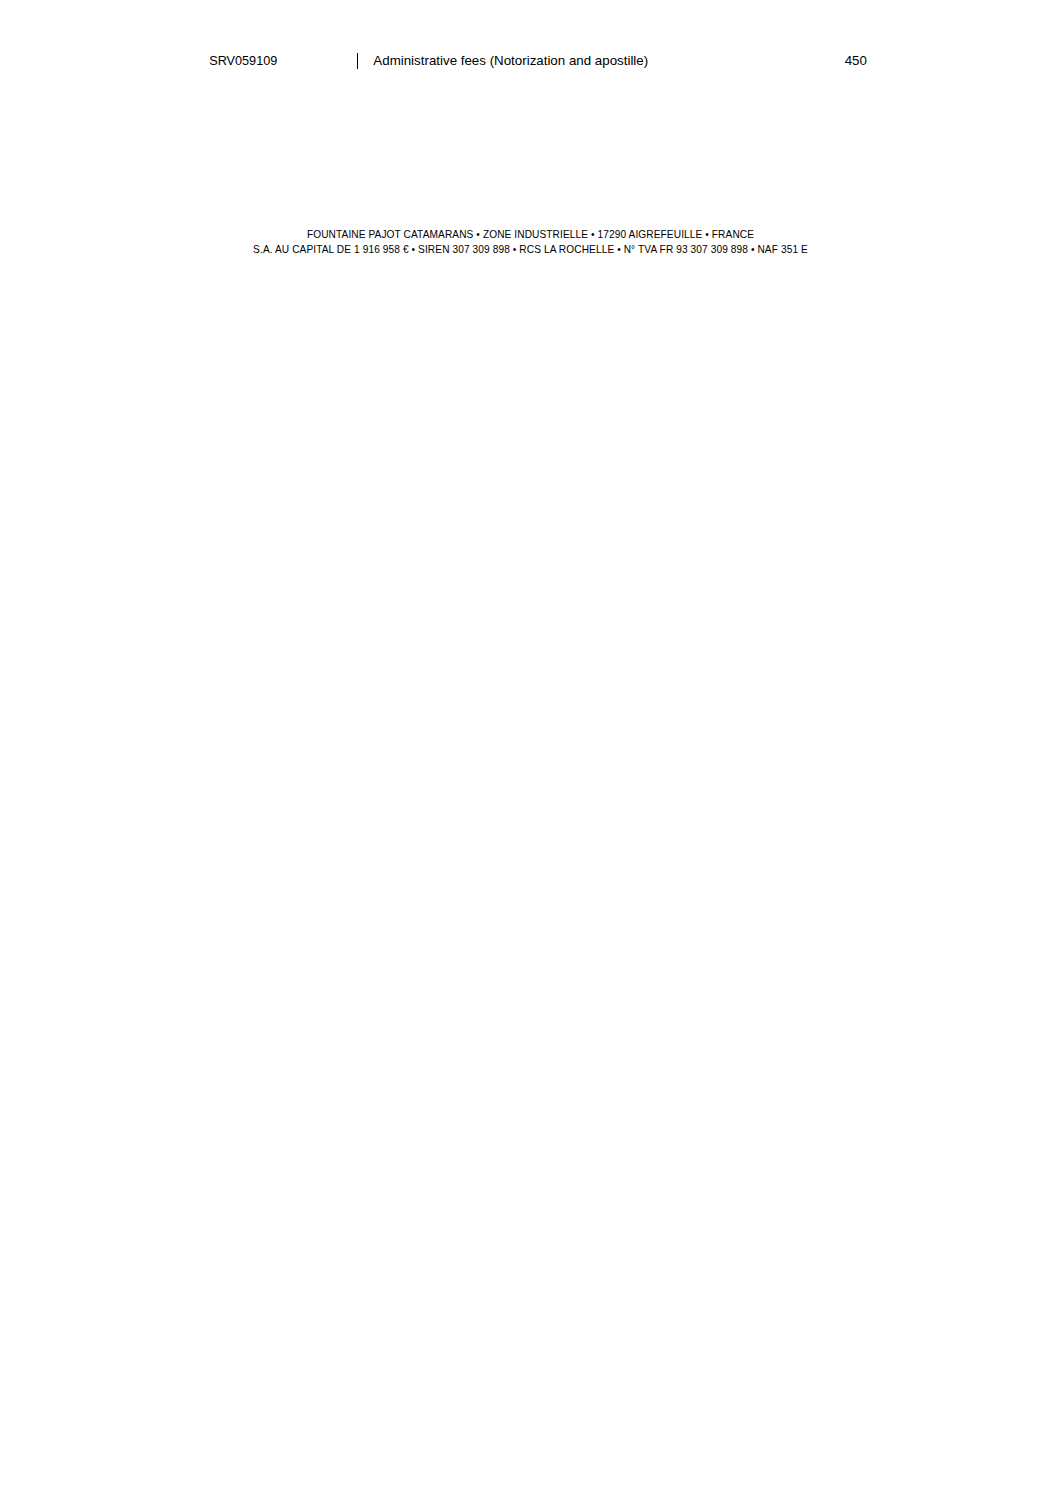SRV059109
Administrative fees (Notorization and apostille)
450
FOUNTAINE PAJOT CATAMARANS • ZONE INDUSTRIELLE • 17290 AIGREFEUILLE • FRANCE
S.A. AU CAPITAL DE 1 916 958 € • SIREN 307 309 898 • RCS LA ROCHELLE • N° TVA FR 93 307 309 898 • NAF 351 E